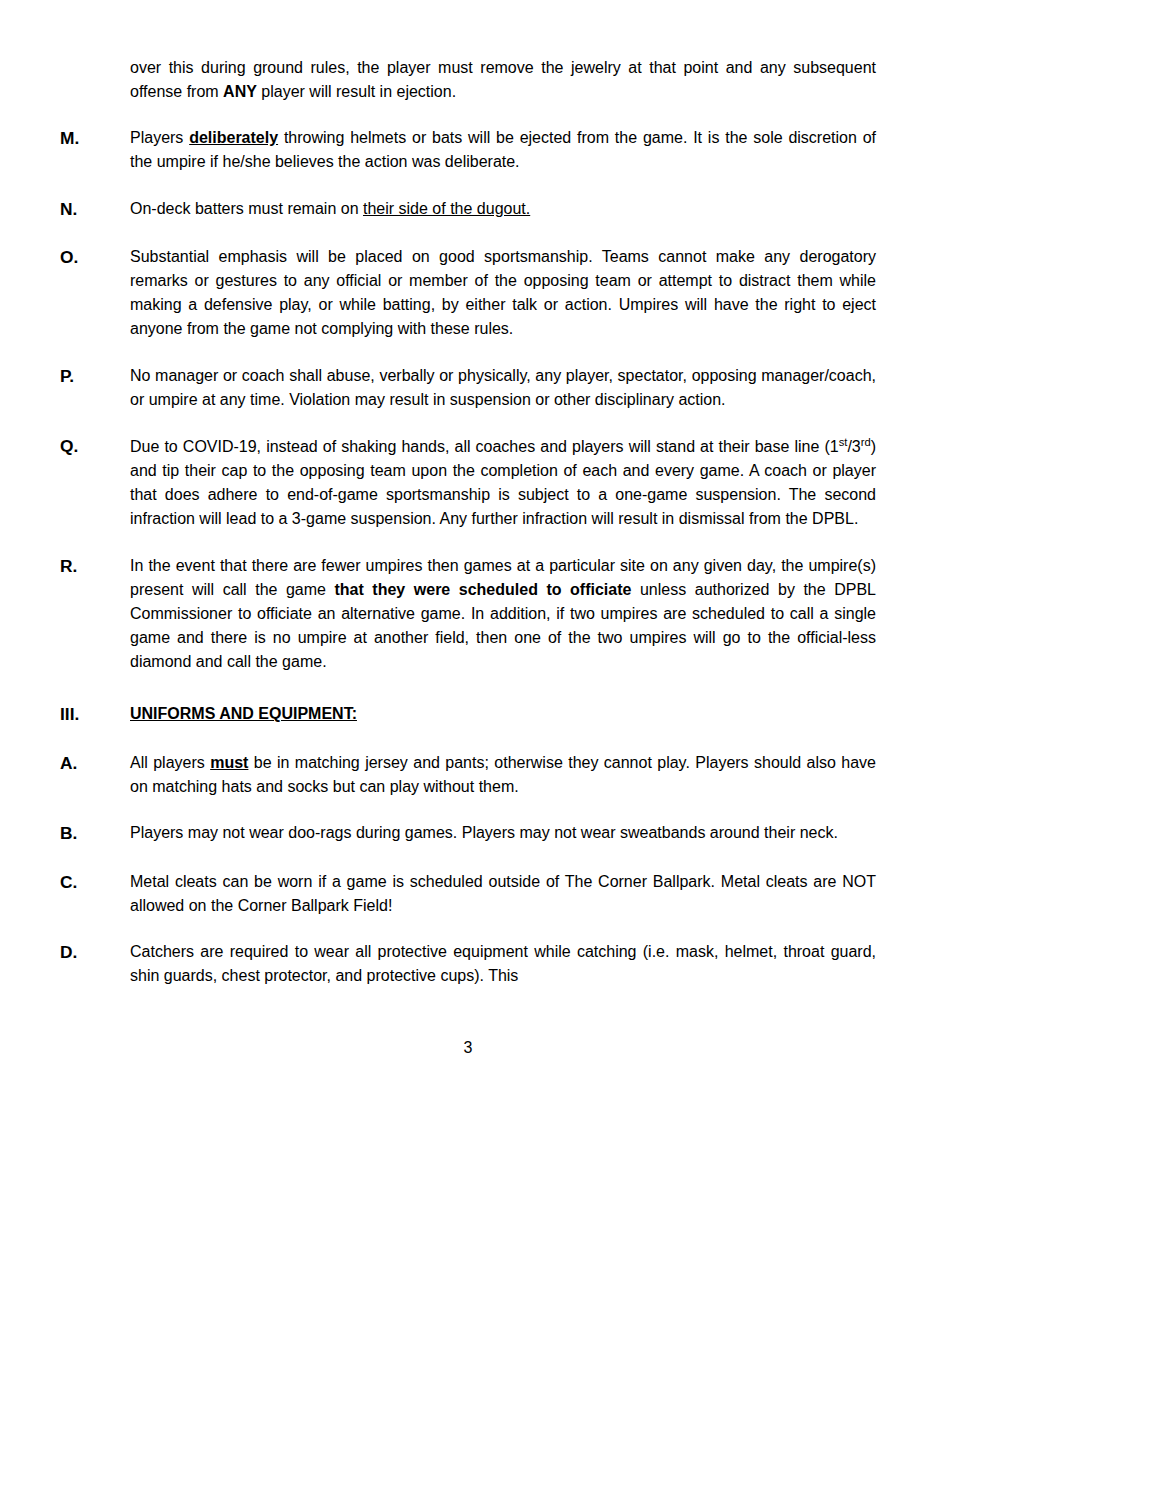over this during ground rules, the player must remove the jewelry at that point and any subsequent offense from ANY player will result in ejection.
M.
Players deliberately throwing helmets or bats will be ejected from the game. It is the sole discretion of the umpire if he/she believes the action was deliberate.
N.
On-deck batters must remain on their side of the dugout.
O.
Substantial emphasis will be placed on good sportsmanship. Teams cannot make any derogatory remarks or gestures to any official or member of the opposing team or attempt to distract them while making a defensive play, or while batting, by either talk or action. Umpires will have the right to eject anyone from the game not complying with these rules.
P.
No manager or coach shall abuse, verbally or physically, any player, spectator, opposing manager/coach, or umpire at any time. Violation may result in suspension or other disciplinary action.
Q.
Due to COVID-19, instead of shaking hands, all coaches and players will stand at their base line (1st/3rd) and tip their cap to the opposing team upon the completion of each and every game. A coach or player that does adhere to end-of-game sportsmanship is subject to a one-game suspension. The second infraction will lead to a 3-game suspension. Any further infraction will result in dismissal from the DPBL.
R.
In the event that there are fewer umpires then games at a particular site on any given day, the umpire(s) present will call the game that they were scheduled to officiate unless authorized by the DPBL Commissioner to officiate an alternative game. In addition, if two umpires are scheduled to call a single game and there is no umpire at another field, then one of the two umpires will go to the official-less diamond and call the game.
III.
UNIFORMS AND EQUIPMENT:
A.
All players must be in matching jersey and pants; otherwise they cannot play. Players should also have on matching hats and socks but can play without them.
B.
Players may not wear doo-rags during games. Players may not wear sweatbands around their neck.
C.
Metal cleats can be worn if a game is scheduled outside of The Corner Ballpark. Metal cleats are NOT allowed on the Corner Ballpark Field!
D.
Catchers are required to wear all protective equipment while catching (i.e. mask, helmet, throat guard, shin guards, chest protector, and protective cups). This
3